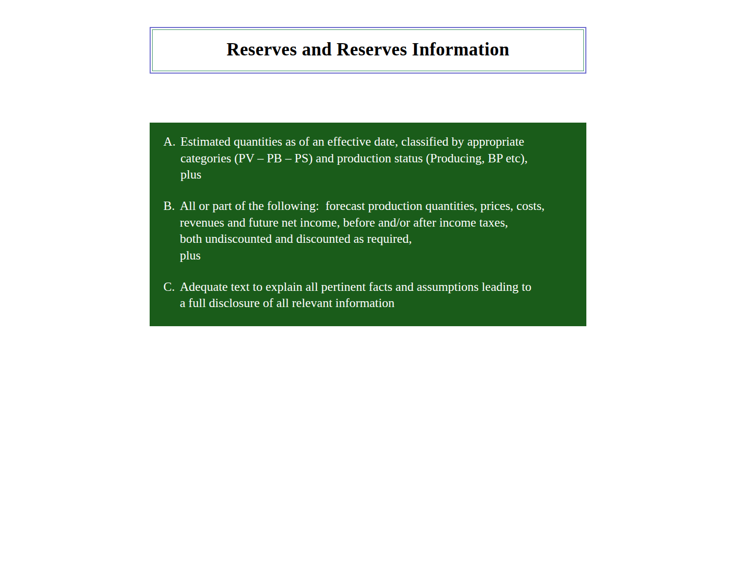Reserves and Reserves Information
A.
Estimated quantities as of an effective date, classified by appropriate categories (PV – PB – PS) and production status (Producing, BP etc), plus
B.
All or part of the following: forecast production quantities, prices, costs, revenues and future net income, before and/or after income taxes,
both undiscounted and discounted as required, plus
C.
Adequate text to explain all pertinent facts and assumptions leading to
a full disclosure of all relevant information